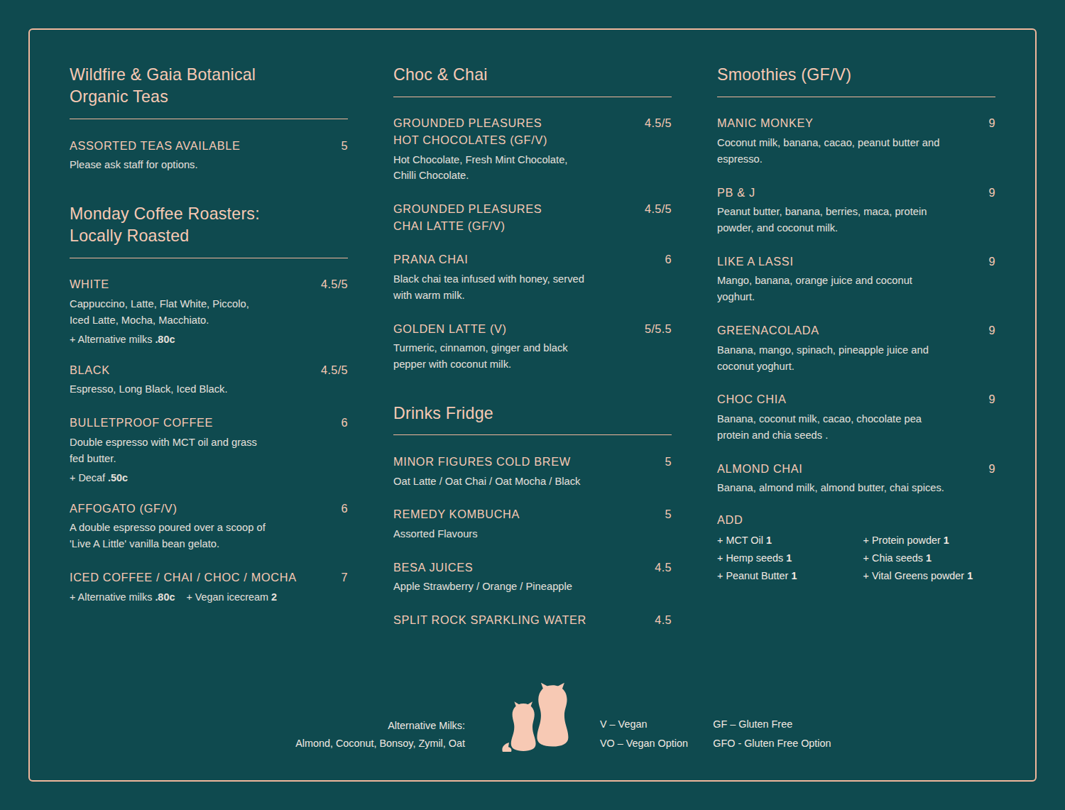Wildfire & Gaia Botanical
Organic Teas
ASSORTED TEAS AVAILABLE 5
Please ask staff for options.
Monday Coffee Roasters:
Locally Roasted
WHITE 4.5/5
Cappuccino, Latte, Flat White, Piccolo,
Iced Latte, Mocha, Macchiato.
+ Alternative milks .80c
BLACK 4.5/5
Espresso, Long Black, Iced Black.
BULLETPROOF COFFEE 6
Double espresso with MCT oil and grass fed butter.
+ Decaf .50c
AFFOGATO (GF/V) 6
A double espresso poured over a scoop of 'Live A Little' vanilla bean gelato.
ICED COFFEE / CHAI / CHOC / MOCHA 7
+ Alternative milks .80c + Vegan icecream 2
Choc & Chai
GROUNDED PLEASURES
HOT CHOCOLATES (GF/V) 4.5/5
Hot Chocolate, Fresh Mint Chocolate,
Chilli Chocolate.
GROUNDED PLEASURES
CHAI LATTE (GF/V) 4.5/5
PRANA CHAI 6
Black chai tea infused with honey, served with warm milk.
GOLDEN LATTE (V) 5/5.5
Turmeric, cinnamon, ginger and black pepper with coconut milk.
Drinks Fridge
MINOR FIGURES COLD BREW 5
Oat Latte / Oat Chai / Oat Mocha / Black
REMEDY KOMBUCHA 5
Assorted Flavours
BESA JUICES 4.5
Apple Strawberry / Orange / Pineapple
SPLIT ROCK SPARKLING WATER 4.5
Smoothies (GF/V)
MANIC MONKEY 9
Coconut milk, banana, cacao, peanut butter and espresso.
PB & J 9
Peanut butter, banana, berries, maca, protein powder, and coconut milk.
LIKE A LASSI 9
Mango, banana, orange juice and coconut yoghurt.
GREENACOLADA 9
Banana, mango, spinach, pineapple juice and coconut yoghurt.
CHOC CHIA 9
Banana, coconut milk, cacao, chocolate pea protein and chia seeds .
ALMOND CHAI 9
Banana, almond milk, almond butter, chai spices.
ADD
+ MCT Oil 1 + Protein powder 1 + Hemp seeds 1 + Chia seeds 1 + Peanut Butter 1 + Vital Greens powder 1
Alternative Milks:
Almond, Coconut, Bonsoy, Zymil, Oat
Two cats sitting together
V – Vegan GF – Gluten Free VO – Vegan Option GFO - Gluten Free Option